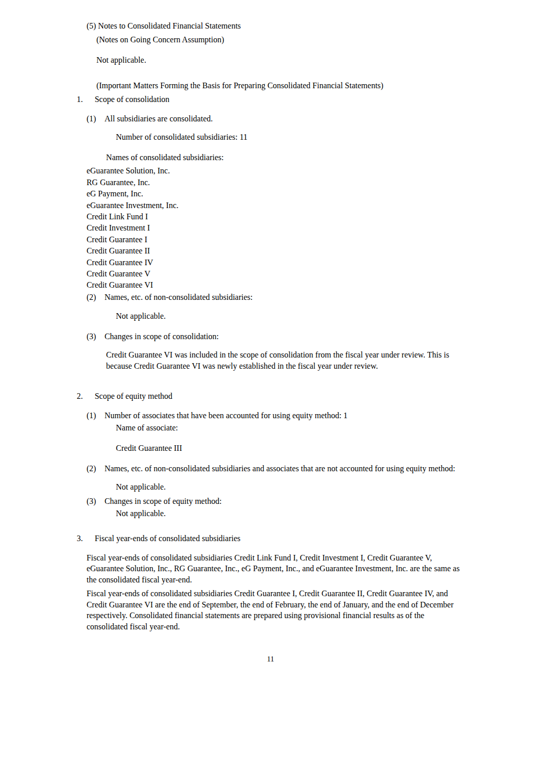(5) Notes to Consolidated Financial Statements
(Notes on Going Concern Assumption)
Not applicable.
(Important Matters Forming the Basis for Preparing Consolidated Financial Statements)
1.
Scope of consolidation
(1)
All subsidiaries are consolidated.
Number of consolidated subsidiaries: 11
Names of consolidated subsidiaries:
eGuarantee Solution, Inc.
RG Guarantee, Inc.
eG Payment, Inc.
eGuarantee Investment, Inc.
Credit Link Fund I
Credit Investment I
Credit Guarantee I
Credit Guarantee II
Credit Guarantee IV
Credit Guarantee V
Credit Guarantee VI
(2)
Names, etc. of non-consolidated subsidiaries:
Not applicable.
(3)
Changes in scope of consolidation:
Credit Guarantee VI was included in the scope of consolidation from the fiscal year under review. This is because Credit Guarantee VI was newly established in the fiscal year under review.
2.
Scope of equity method
(1)
Number of associates that have been accounted for using equity method: 1
Name of associate:
Credit Guarantee III
(2)
Names, etc. of non-consolidated subsidiaries and associates that are not accounted for using equity method:
Not applicable.
(3)
Changes in scope of equity method:
Not applicable.
3.
Fiscal year-ends of consolidated subsidiaries
Fiscal year-ends of consolidated subsidiaries Credit Link Fund I, Credit Investment I, Credit Guarantee V, eGuarantee Solution, Inc., RG Guarantee, Inc., eG Payment, Inc., and eGuarantee Investment, Inc. are the same as the consolidated fiscal year-end.
Fiscal year-ends of consolidated subsidiaries Credit Guarantee I, Credit Guarantee II, Credit Guarantee IV, and Credit Guarantee VI are the end of September, the end of February, the end of January, and the end of December respectively. Consolidated financial statements are prepared using provisional financial results as of the consolidated fiscal year-end.
11